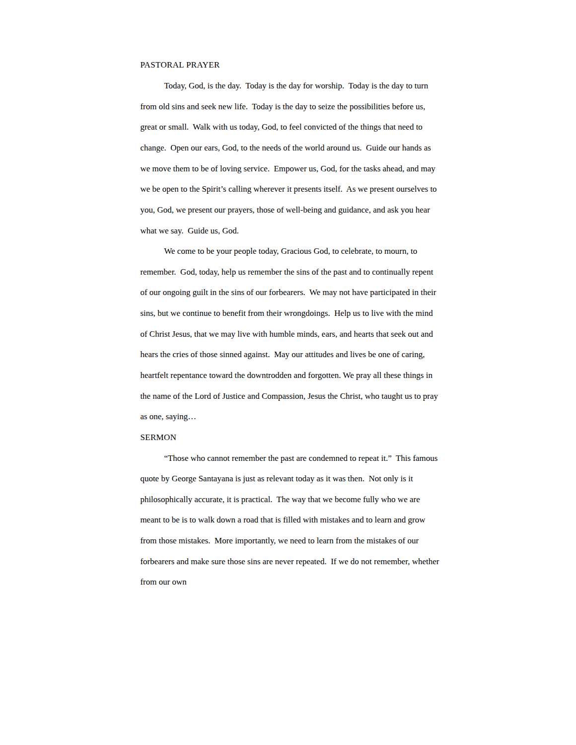PASTORAL PRAYER
Today, God, is the day. Today is the day for worship. Today is the day to turn from old sins and seek new life. Today is the day to seize the possibilities before us, great or small. Walk with us today, God, to feel convicted of the things that need to change. Open our ears, God, to the needs of the world around us. Guide our hands as we move them to be of loving service. Empower us, God, for the tasks ahead, and may we be open to the Spirit’s calling wherever it presents itself. As we present ourselves to you, God, we present our prayers, those of well-being and guidance, and ask you hear what we say. Guide us, God.
We come to be your people today, Gracious God, to celebrate, to mourn, to remember. God, today, help us remember the sins of the past and to continually repent of our ongoing guilt in the sins of our forbearers. We may not have participated in their sins, but we continue to benefit from their wrongdoings. Help us to live with the mind of Christ Jesus, that we may live with humble minds, ears, and hearts that seek out and hears the cries of those sinned against. May our attitudes and lives be one of caring, heartfelt repentance toward the downtrodden and forgotten. We pray all these things in the name of the Lord of Justice and Compassion, Jesus the Christ, who taught us to pray as one, saying…
SERMON
“Those who cannot remember the past are condemned to repeat it.” This famous quote by George Santayana is just as relevant today as it was then. Not only is it philosophically accurate, it is practical. The way that we become fully who we are meant to be is to walk down a road that is filled with mistakes and to learn and grow from those mistakes. More importantly, we need to learn from the mistakes of our forbearers and make sure those sins are never repeated. If we do not remember, whether from our own